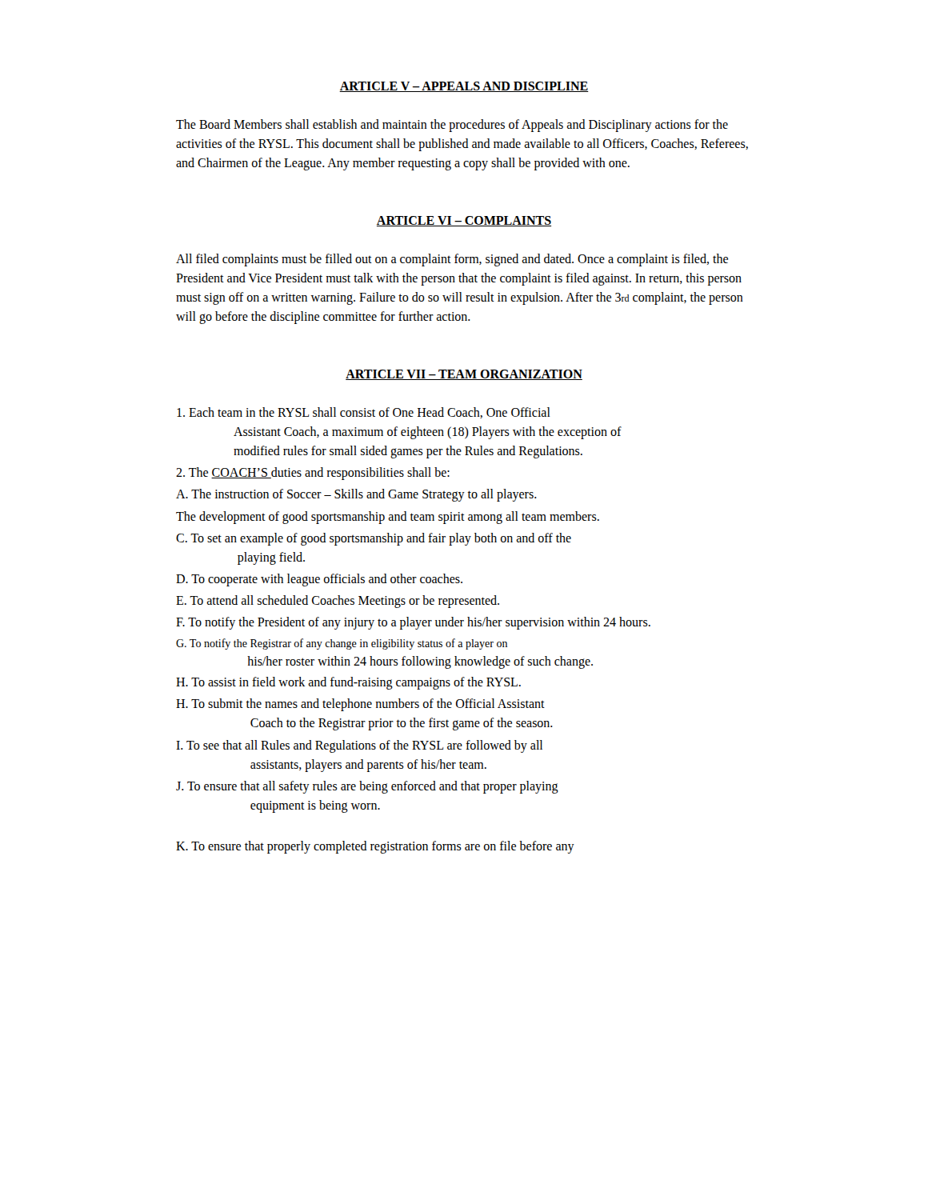ARTICLE V – APPEALS AND DISCIPLINE
The Board Members shall establish and maintain the procedures of Appeals and Disciplinary actions for the activities of the RYSL. This document shall be published and made available to all Officers, Coaches, Referees, and Chairmen of the League. Any member requesting a copy shall be provided with one.
ARTICLE VI – COMPLAINTS
All filed complaints must be filled out on a complaint form, signed and dated. Once a complaint is filed, the President and Vice President must talk with the person that the complaint is filed against. In return, this person must sign off on a written warning. Failure to do so will result in expulsion. After the 3rd complaint, the person will go before the discipline committee for further action.
ARTICLE VII – TEAM ORGANIZATION
1. Each team in the RYSL shall consist of One Head Coach, One Official Assistant Coach, a maximum of eighteen (18) Players with the exception of modified rules for small sided games per the Rules and Regulations.
2. The COACH’S duties and responsibilities shall be:
A. The instruction of Soccer – Skills and Game Strategy to all players.
The development of good sportsmanship and team spirit among all team members.
C. To set an example of good sportsmanship and fair play both on and off the playing field.
D. To cooperate with league officials and other coaches.
E. To attend all scheduled Coaches Meetings or be represented.
F. To notify the President of any injury to a player under his/her supervision within 24 hours.
G. To notify the Registrar of any change in eligibility status of a player on his/her roster within 24 hours following knowledge of such change.
H. To assist in field work and fund-raising campaigns of the RYSL.
H. To submit the names and telephone numbers of the Official Assistant Coach to the Registrar prior to the first game of the season.
I. To see that all Rules and Regulations of the RYSL are followed by all assistants, players and parents of his/her team.
J. To ensure that all safety rules are being enforced and that proper playing equipment is being worn.
K. To ensure that properly completed registration forms are on file before any